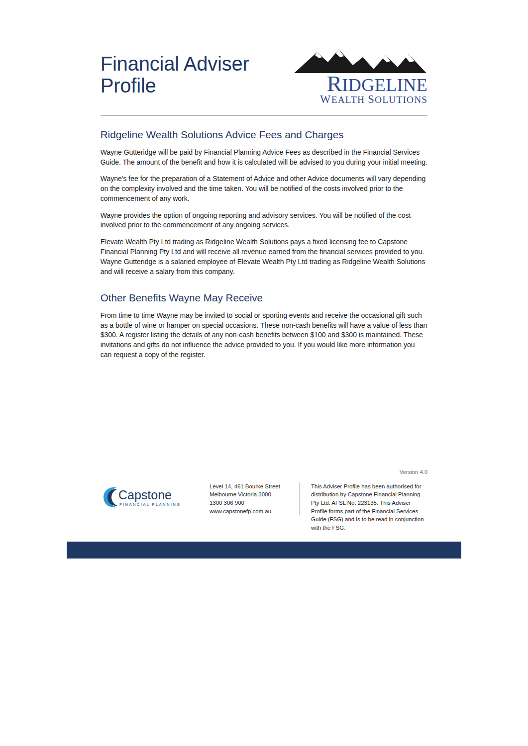Financial Adviser Profile
RIDGELINE
WEALTH SOLUTIONS
Ridgeline Wealth Solutions Advice Fees and Charges
Wayne Gutteridge will be paid by Financial Planning Advice Fees as described in the Financial Services Guide. The amount of the benefit and how it is calculated will be advised to you during your initial meeting.
Wayne's fee for the preparation of a Statement of Advice and other Advice documents will vary depending on the complexity involved and the time taken. You will be notified of the costs involved prior to the commencement of any work.
Wayne provides the option of ongoing reporting and advisory services. You will be notified of the cost involved prior to the commencement of any ongoing services.
Elevate Wealth Pty Ltd trading as Ridgeline Wealth Solutions pays a fixed licensing fee to Capstone Financial Planning Pty Ltd and will receive all revenue earned from the financial services provided to you. Wayne Gutteridge is a salaried employee of Elevate Wealth Pty Ltd trading as Ridgeline Wealth Solutions and will receive a salary from this company.
Other Benefits Wayne May Receive
From time to time Wayne may be invited to social or sporting events and receive the occasional gift such as a bottle of wine or hamper on special occasions. These non-cash benefits will have a value of less than $300. A register listing the details of any non-cash benefits between $100 and $300 is maintained. These invitations and gifts do not influence the advice provided to you. If you would like more information you can request a copy of the register.
Version 4.0
Capstone FINANCIAL PLANNING
Level 14, 461 Bourke Street
Melbourne Victoria 3000
1300 306 900
www.capstonefp.com.au
This Adviser Profile has been authorised for distribution by Capstone Financial Planning Pty Ltd. AFSL No. 223135. This Adviser Profile forms part of the Financial Services Guide (FSG) and is to be read in conjunction with the FSG.